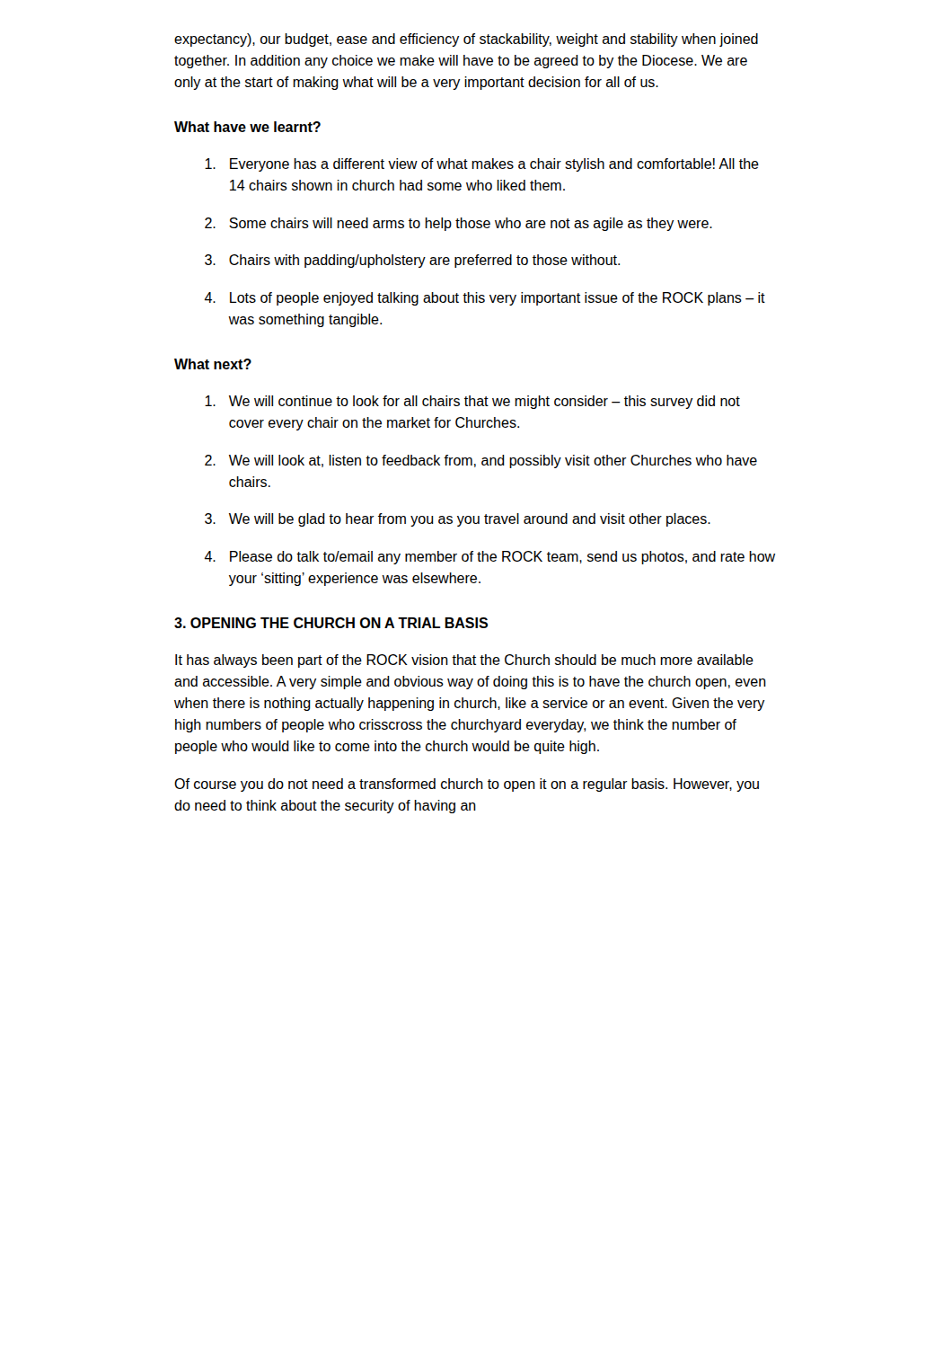expectancy), our budget, ease and efficiency of stackability, weight and stability when joined together. In addition any choice we make will have to be agreed to by the Diocese. We are only at the start of making what will be a very important decision for all of us.
What have we learnt?
Everyone has a different view of what makes a chair stylish and comfortable! All the 14 chairs shown in church had some who liked them.
Some chairs will need arms to help those who are not as agile as they were.
Chairs with padding/upholstery are preferred to those without.
Lots of people enjoyed talking about this very important issue of the ROCK plans – it was something tangible.
What next?
We will continue to look for all chairs that we might consider – this survey did not cover every chair on the market for Churches.
We will look at, listen to feedback from, and possibly visit other Churches who have chairs.
We will be glad to hear from you as you travel around and visit other places.
Please do talk to/email any member of the ROCK team, send us photos, and rate how your ‘sitting’ experience was elsewhere.
3. OPENING THE CHURCH ON A TRIAL BASIS
It has always been part of the ROCK vision that the Church should be much more available and accessible. A very simple and obvious way of doing this is to have the church open, even when there is nothing actually happening in church, like a service or an event. Given the very high numbers of people who crisscross the churchyard everyday, we think the number of people who would like to come into the church would be quite high.
Of course you do not need a transformed church to open it on a regular basis. However, you do need to think about the security of having an